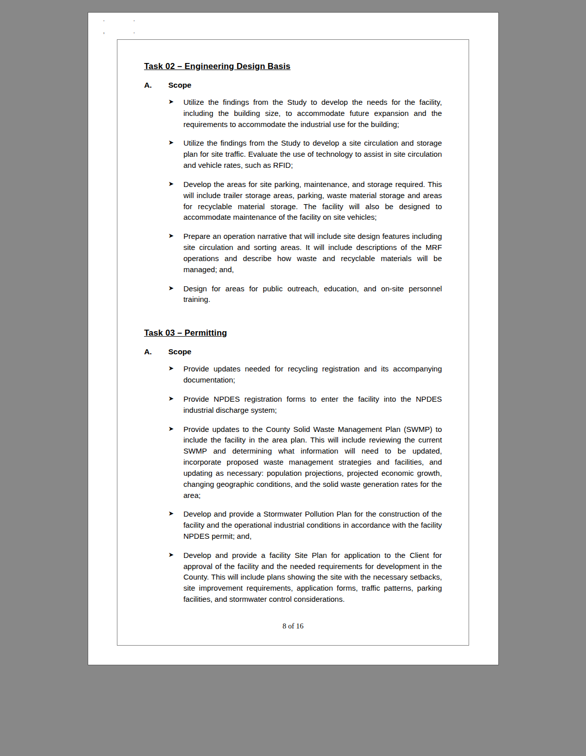. . , .
Task 02 – Engineering Design Basis
A. Scope
Utilize the findings from the Study to develop the needs for the facility, including the building size, to accommodate future expansion and the requirements to accommodate the industrial use for the building;
Utilize the findings from the Study to develop a site circulation and storage plan for site traffic. Evaluate the use of technology to assist in site circulation and vehicle rates, such as RFID;
Develop the areas for site parking, maintenance, and storage required. This will include trailer storage areas, parking, waste material storage and areas for recyclable material storage. The facility will also be designed to accommodate maintenance of the facility on site vehicles;
Prepare an operation narrative that will include site design features including site circulation and sorting areas. It will include descriptions of the MRF operations and describe how waste and recyclable materials will be managed; and,
Design for areas for public outreach, education, and on-site personnel training.
Task 03 – Permitting
A. Scope
Provide updates needed for recycling registration and its accompanying documentation;
Provide NPDES registration forms to enter the facility into the NPDES industrial discharge system;
Provide updates to the County Solid Waste Management Plan (SWMP) to include the facility in the area plan. This will include reviewing the current SWMP and determining what information will need to be updated, incorporate proposed waste management strategies and facilities, and updating as necessary: population projections, projected economic growth, changing geographic conditions, and the solid waste generation rates for the area;
Develop and provide a Stormwater Pollution Plan for the construction of the facility and the operational industrial conditions in accordance with the facility NPDES permit; and,
Develop and provide a facility Site Plan for application to the Client for approval of the facility and the needed requirements for development in the County. This will include plans showing the site with the necessary setbacks, site improvement requirements, application forms, traffic patterns, parking facilities, and stormwater control considerations.
8 of 16